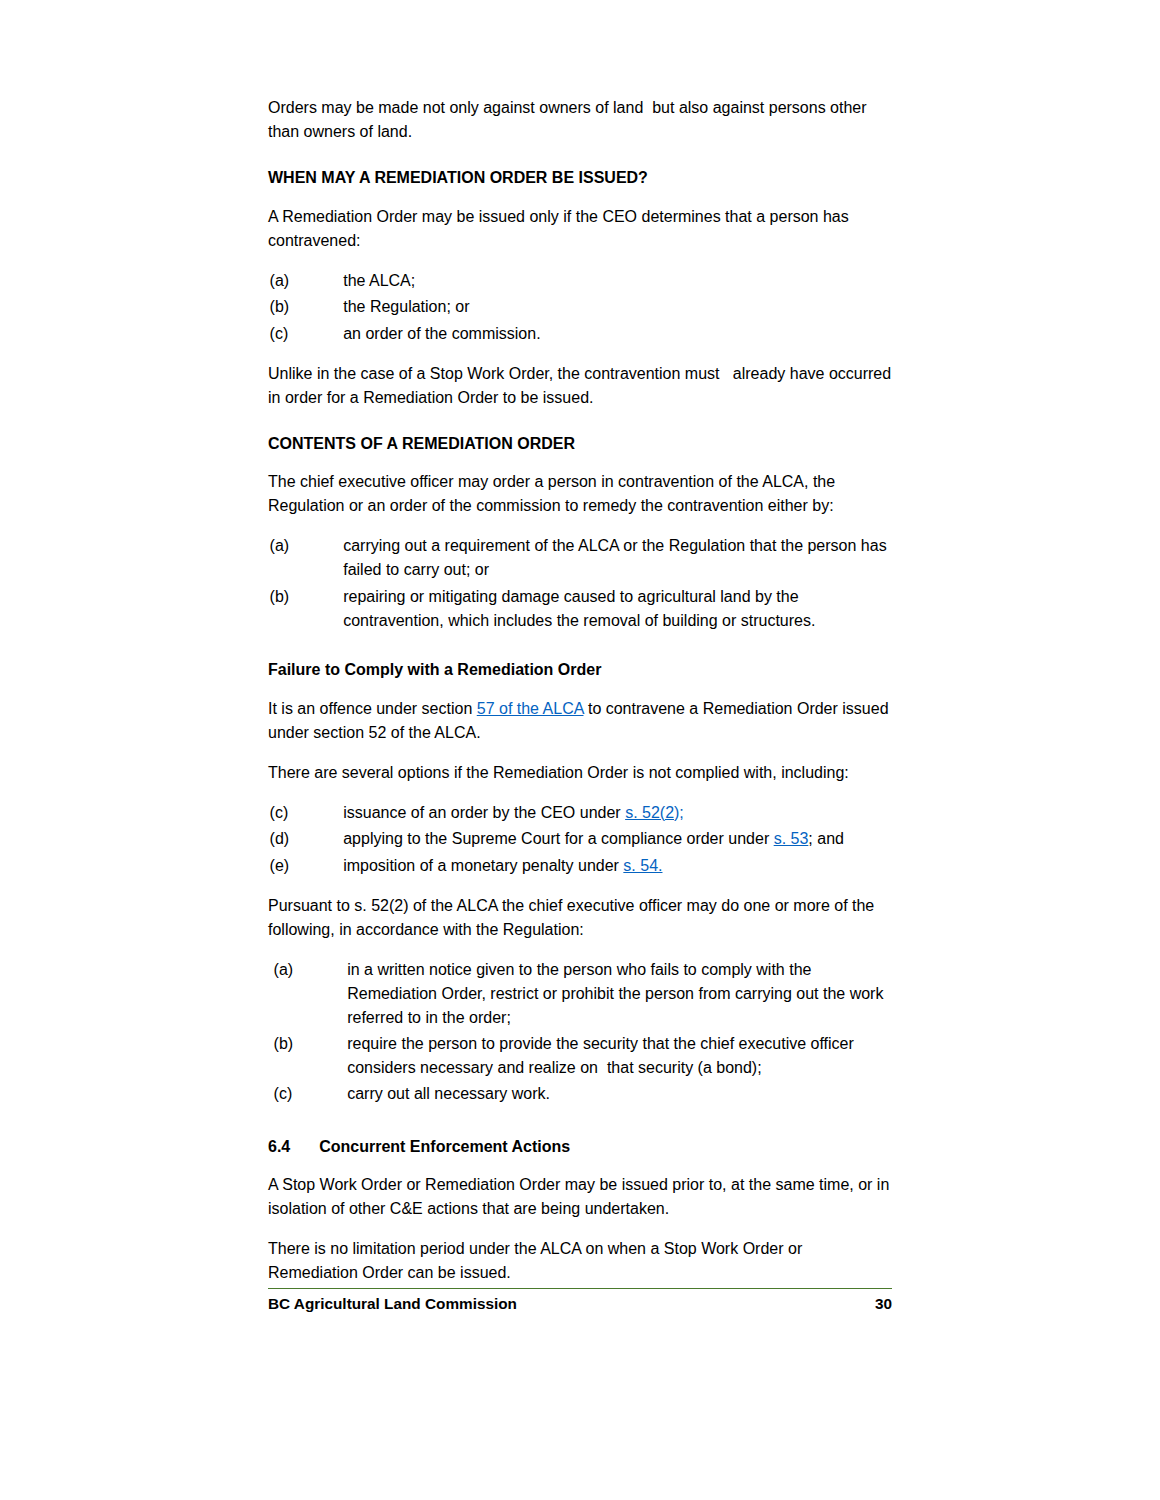Orders may be made not only against owners of land but also against persons other than owners of land.
WHEN MAY A REMEDIATION ORDER BE ISSUED?
A Remediation Order may be issued only if the CEO determines that a person has contravened:
(a) the ALCA;
(b) the Regulation; or
(c) an order of the commission.
Unlike in the case of a Stop Work Order, the contravention must already have occurred in order for a Remediation Order to be issued.
CONTENTS OF A REMEDIATION ORDER
The chief executive officer may order a person in contravention of the ALCA, the Regulation or an order of the commission to remedy the contravention either by:
(a) carrying out a requirement of the ALCA or the Regulation that the person has failed to carry out; or
(b) repairing or mitigating damage caused to agricultural land by the contravention, which includes the removal of building or structures.
Failure to Comply with a Remediation Order
It is an offence under section 57 of the ALCA to contravene a Remediation Order issued under section 52 of the ALCA.
There are several options if the Remediation Order is not complied with, including:
(c) issuance of an order by the CEO under s. 52(2);
(d) applying to the Supreme Court for a compliance order under s. 53; and
(e) imposition of a monetary penalty under s. 54.
Pursuant to s. 52(2) of the ALCA the chief executive officer may do one or more of the following, in accordance with the Regulation:
(a) in a written notice given to the person who fails to comply with the Remediation Order, restrict or prohibit the person from carrying out the work referred to in the order;
(b) require the person to provide the security that the chief executive officer considers necessary and realize on that security (a bond);
(c) carry out all necessary work.
6.4 Concurrent Enforcement Actions
A Stop Work Order or Remediation Order may be issued prior to, at the same time, or in isolation of other C&E actions that are being undertaken.
There is no limitation period under the ALCA on when a Stop Work Order or Remediation Order can be issued.
BC Agricultural Land Commission 30